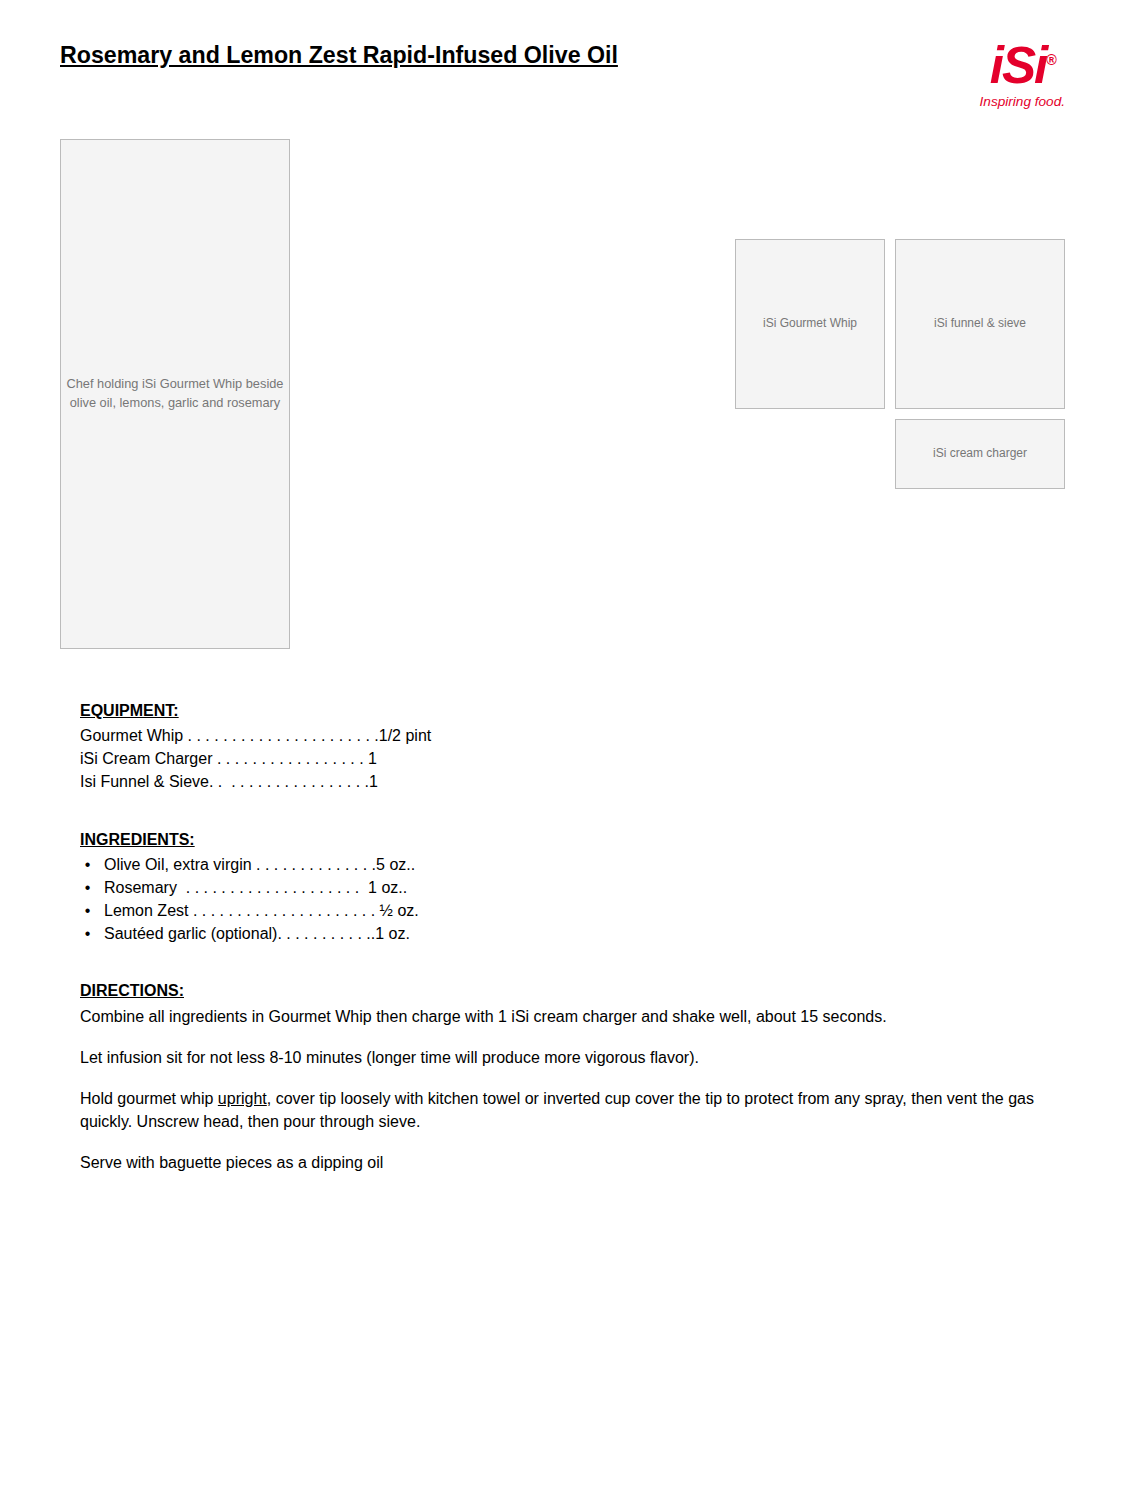Rosemary and Lemon Zest Rapid-Infused Olive Oil
iSi®
Inspiring food.
Chef holding iSi Gourmet Whip beside olive oil, lemons, garlic and rosemary
iSi Gourmet Whip
iSi funnel & sieve
iSi cream charger
EQUIPMENT:
Gourmet Whip . . . . . . . . . . . . . . . . . . . . . .1/2 pint
iSi Cream Charger . . . . . . . . . . . . . . . . . 1
Isi Funnel & Sieve. . . . . . . . . . . . . . . . . .1
INGREDIENTS:
Olive Oil, extra virgin . . . . . . . . . . . . . .5 oz..
Rosemary . . . . . . . . . . . . . . . . . . . . 1 oz..
Lemon Zest . . . . . . . . . . . . . . . . . . . . . ½ oz.
Sautéed garlic (optional). . . . . . . . . . ..1 oz.
DIRECTIONS:
Combine all ingredients in Gourmet Whip then charge with 1 iSi cream charger and shake well, about 15 seconds.
Let infusion sit for not less 8-10 minutes (longer time will produce more vigorous flavor).
Hold gourmet whip upright, cover tip loosely with kitchen towel or inverted cup cover the tip to protect from any spray, then vent the gas quickly. Unscrew head, then pour through sieve.
Serve with baguette pieces as a dipping oil